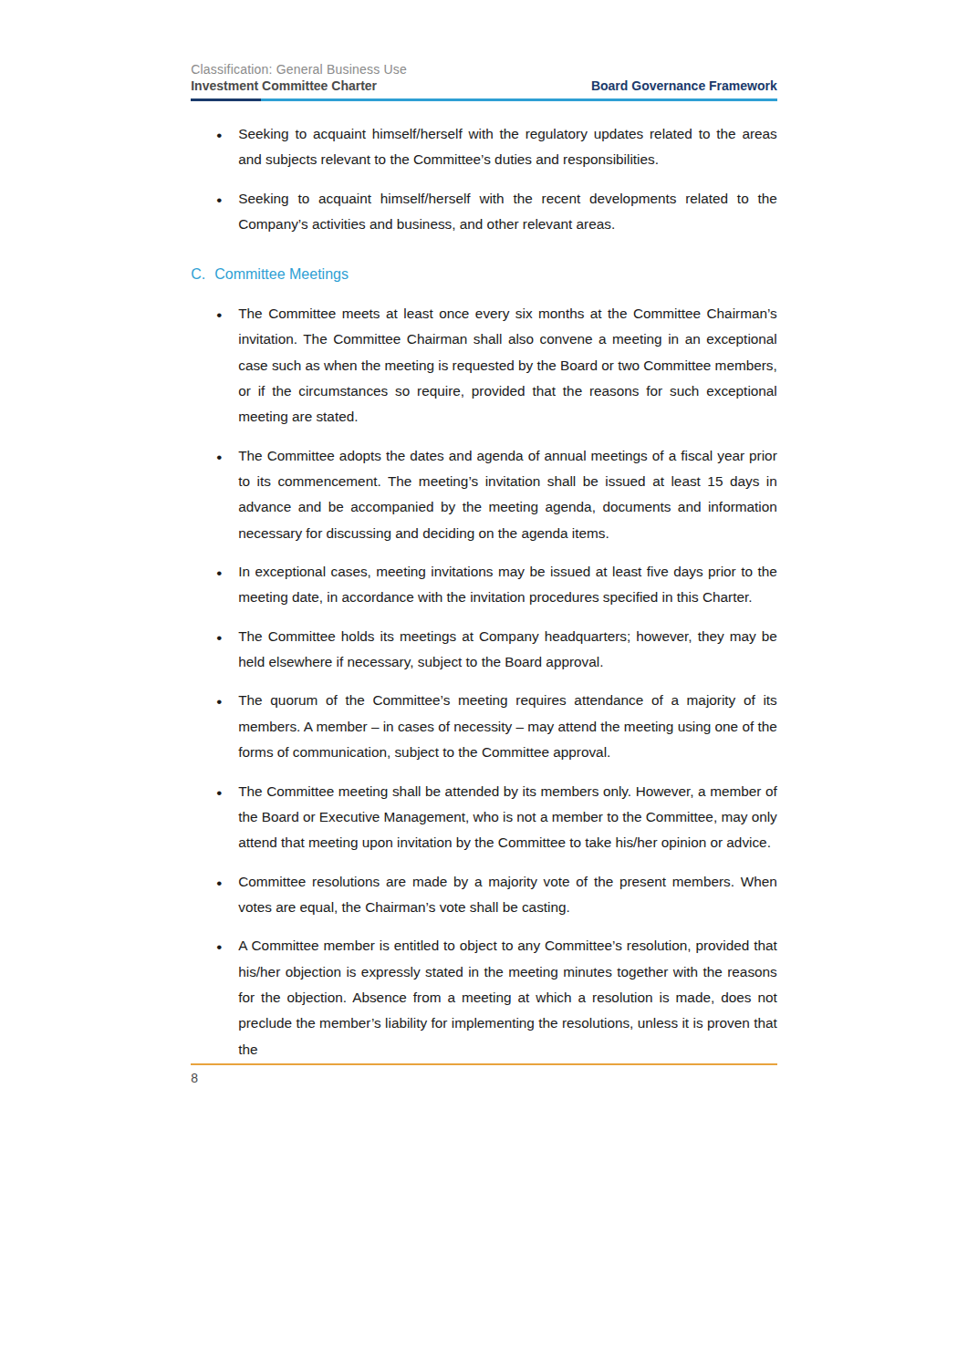Classification: General Business Use
Investment Committee Charter Board Governance Framework
Seeking to acquaint himself/herself with the regulatory updates related to the areas and subjects relevant to the Committee’s duties and responsibilities.
Seeking to acquaint himself/herself with the recent developments related to the Company’s activities and business, and other relevant areas.
C. Committee Meetings
The Committee meets at least once every six months at the Committee Chairman’s invitation. The Committee Chairman shall also convene a meeting in an exceptional case such as when the meeting is requested by the Board or two Committee members, or if the circumstances so require, provided that the reasons for such exceptional meeting are stated.
The Committee adopts the dates and agenda of annual meetings of a fiscal year prior to its commencement. The meeting’s invitation shall be issued at least 15 days in advance and be accompanied by the meeting agenda, documents and information necessary for discussing and deciding on the agenda items.
In exceptional cases, meeting invitations may be issued at least five days prior to the meeting date, in accordance with the invitation procedures specified in this Charter.
The Committee holds its meetings at Company headquarters; however, they may be held elsewhere if necessary, subject to the Board approval.
The quorum of the Committee’s meeting requires attendance of a majority of its members. A member – in cases of necessity – may attend the meeting using one of the forms of communication, subject to the Committee approval.
The Committee meeting shall be attended by its members only. However, a member of the Board or Executive Management, who is not a member to the Committee, may only attend that meeting upon invitation by the Committee to take his/her opinion or advice.
Committee resolutions are made by a majority vote of the present members. When votes are equal, the Chairman’s vote shall be casting.
A Committee member is entitled to object to any Committee’s resolution, provided that his/her objection is expressly stated in the meeting minutes together with the reasons for the objection. Absence from a meeting at which a resolution is made, does not preclude the member’s liability for implementing the resolutions, unless it is proven that the
8